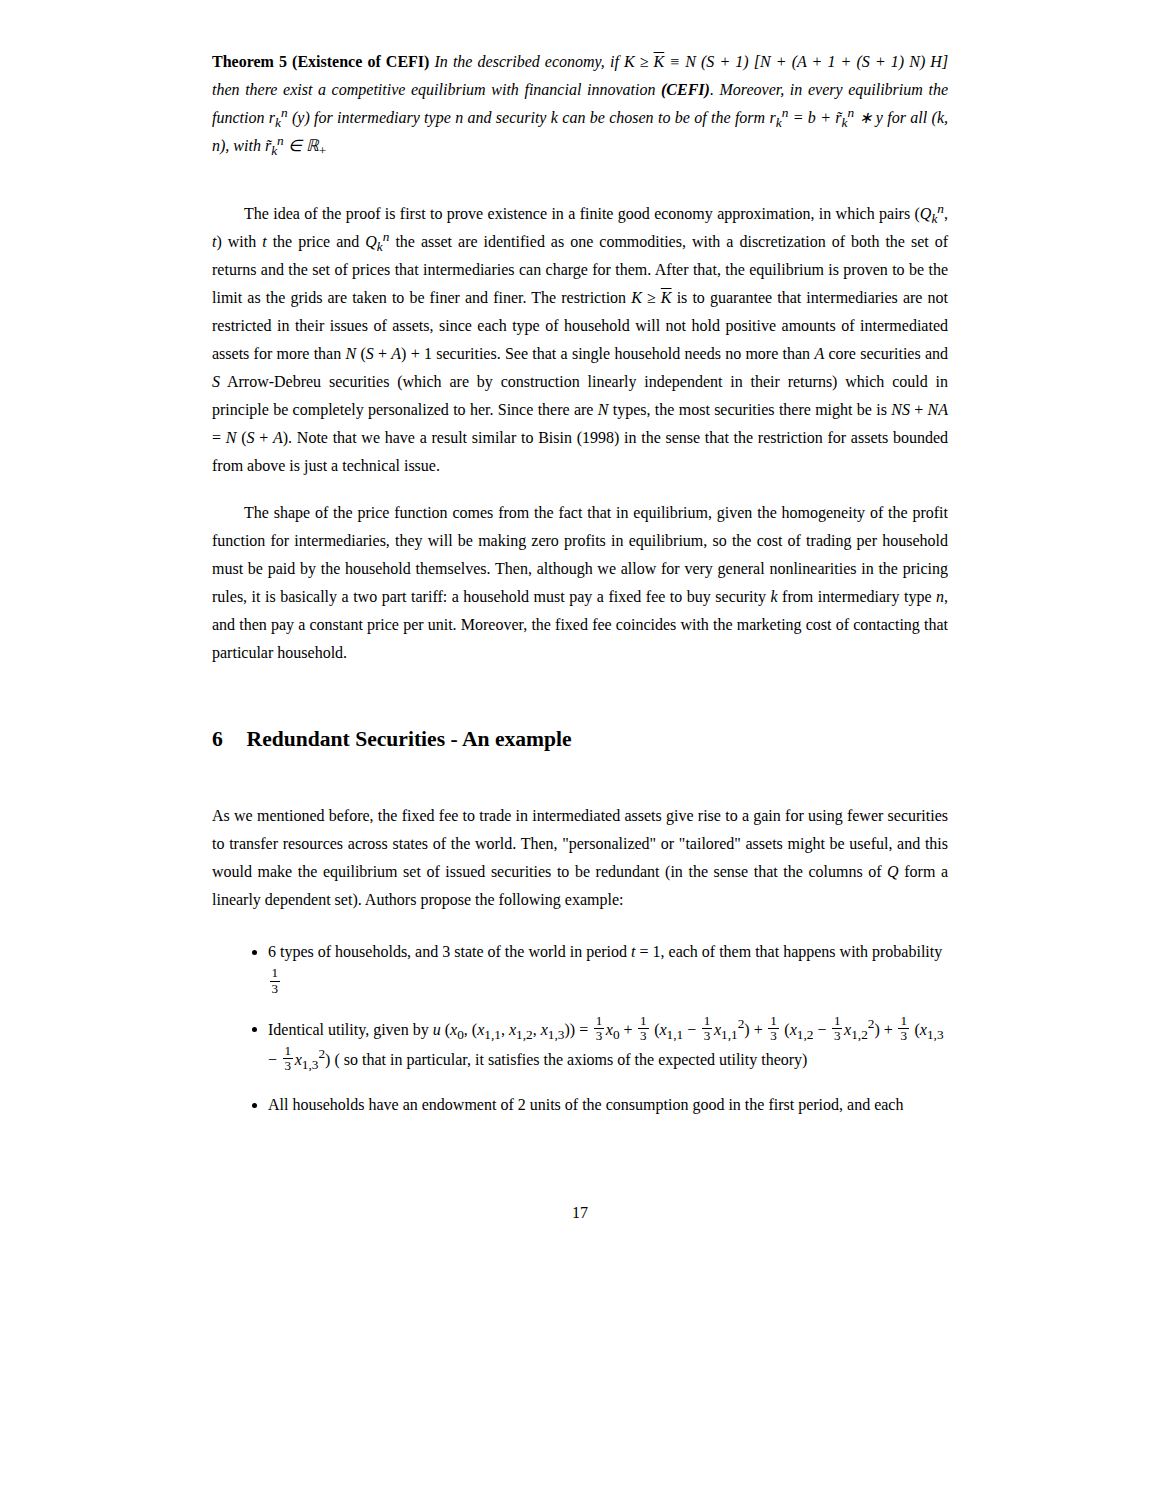Theorem 5 (Existence of CEFI) In the described economy, if K ≥ K ≡ N (S + 1) [N + (A + 1 + (S + 1) N) H] then there exist a competitive equilibrium with financial innovation (CEFI). Moreover, in every equilibrium the function rkn (y) for intermediary type n and security k can be chosen to be of the form rkn = b + r̃kn ∗ y for all (k, n), with r̃kn ∈ ℝ+
The idea of the proof is first to prove existence in a finite good economy approximation, in which pairs (Qkn, t) with t the price and Qkn the asset are identified as one commodities, with a discretization of both the set of returns and the set of prices that intermediaries can charge for them. After that, the equilibrium is proven to be the limit as the grids are taken to be finer and finer. The restriction K ≥ K is to guarantee that intermediaries are not restricted in their issues of assets, since each type of household will not hold positive amounts of intermediated assets for more than N (S + A) + 1 securities. See that a single household needs no more than A core securities and S Arrow-Debreu securities (which are by construction linearly independent in their returns) which could in principle be completely personalized to her. Since there are N types, the most securities there might be is NS + NA = N (S + A). Note that we have a result similar to Bisin (1998) in the sense that the restriction for assets bounded from above is just a technical issue.
The shape of the price function comes from the fact that in equilibrium, given the homogeneity of the profit function for intermediaries, they will be making zero profits in equilibrium, so the cost of trading per household must be paid by the household themselves. Then, although we allow for very general nonlinearities in the pricing rules, it is basically a two part tariff: a household must pay a fixed fee to buy security k from intermediary type n, and then pay a constant price per unit. Moreover, the fixed fee coincides with the marketing cost of contacting that particular household.
6 Redundant Securities - An example
As we mentioned before, the fixed fee to trade in intermediated assets give rise to a gain for using fewer securities to transfer resources across states of the world. Then, "personalized" or "tailored" assets might be useful, and this would make the equilibrium set of issued securities to be redundant (in the sense that the columns of Q form a linearly dependent set). Authors propose the following example:
6 types of households, and 3 state of the world in period t = 1, each of them that happens with probability 13
Identical utility, given by u (x0, (x1,1, x1,2, x1,3)) = 13 x0 + 13 (x1,1 − 13 x1,12) + 13 (x1,2 − 13 x1,22) + 13 (x1,3 − 13 x1,32) ( so that in particular, it satisfies the axioms of the expected utility theory)
All households have an endowment of 2 units of the consumption good in the first period, and each
17